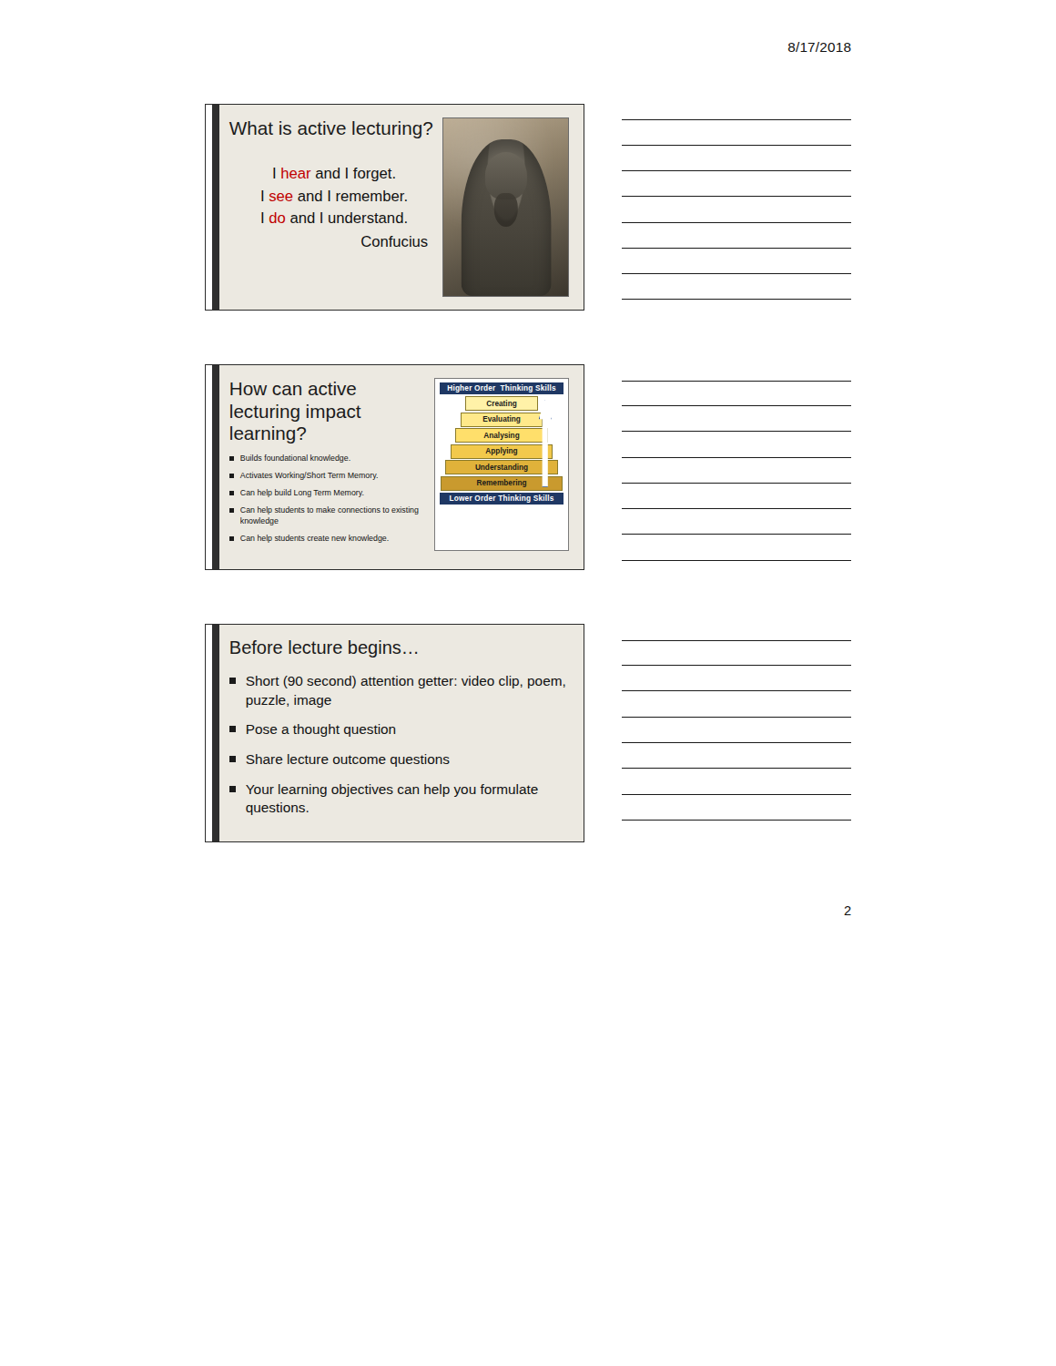8/17/2018
What is active lecturing?
I hear and I forget.
I see and I remember.
I do and I understand. Confucius
How can active lecturing impact learning?
Builds foundational knowledge.
Activates Working/Short Term Memory.
Can help build Long Term Memory.
Can help students to make connections to existing knowledge
Can help students create new knowledge.
Higher Order Thinking Skills
Creating
Evaluating
Analysing
Applying
Understanding
Remembering
Lower Order Thinking Skills
Before lecture begins…
Short (90 second) attention getter: video clip, poem, puzzle, image
Pose a thought question
Share lecture outcome questions
Your learning objectives can help you formulate questions.
2